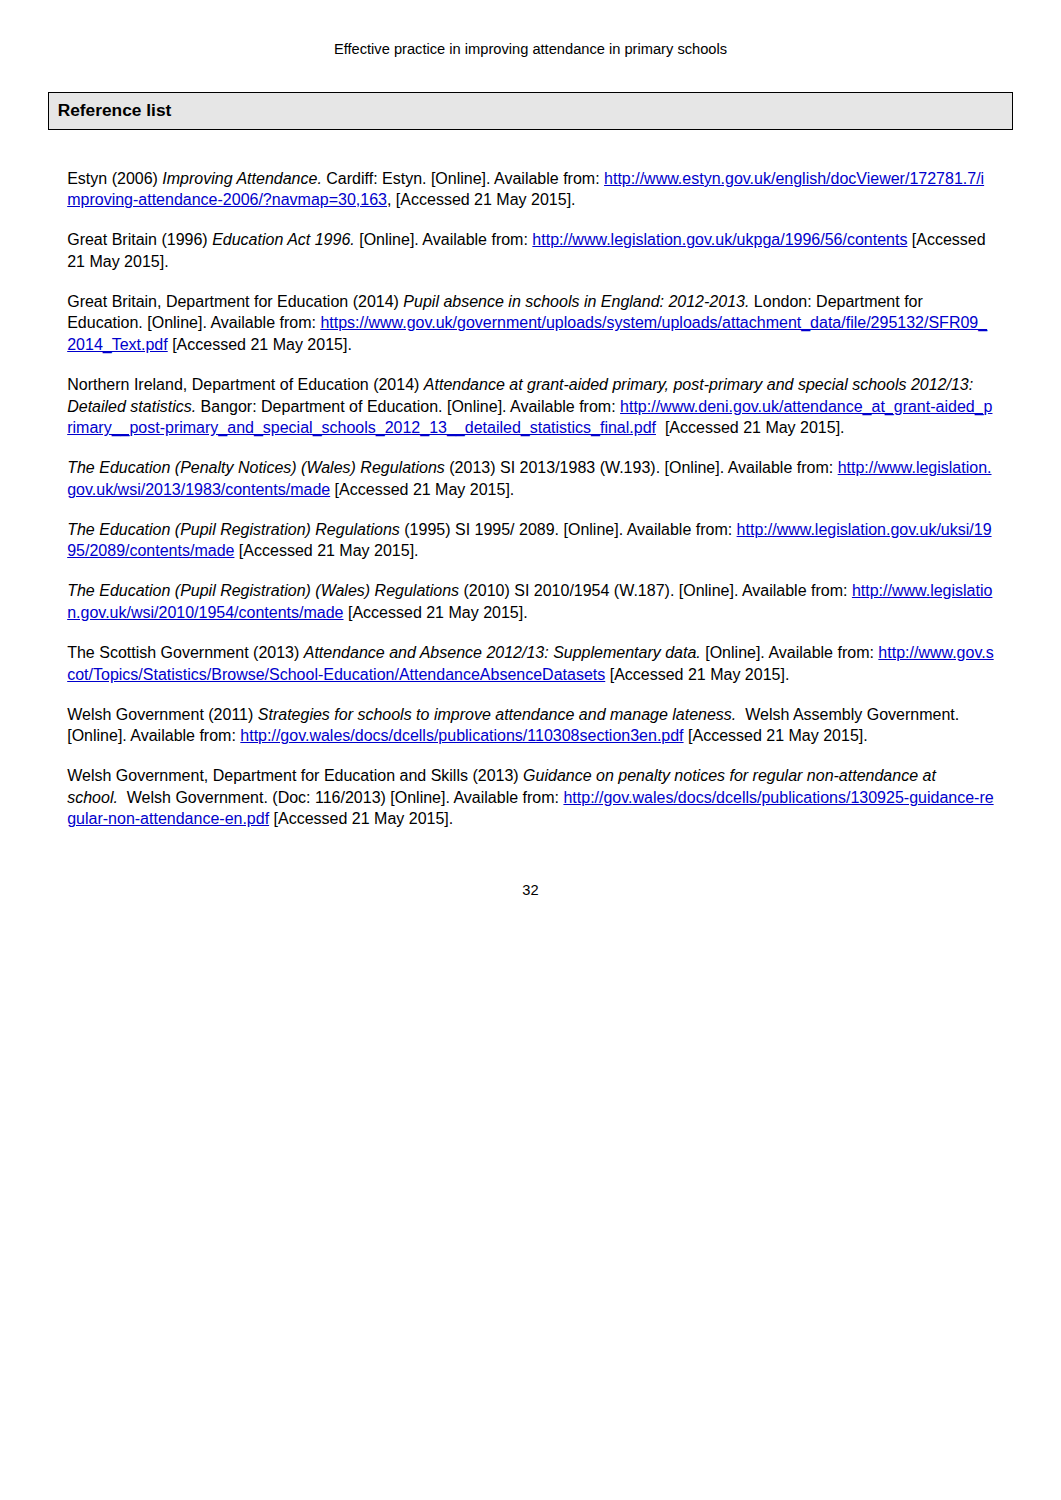Effective practice in improving attendance in primary schools
Reference list
Estyn (2006) Improving Attendance. Cardiff: Estyn. [Online]. Available from: http://www.estyn.gov.uk/english/docViewer/172781.7/improving-attendance-2006/?navmap=30,163, [Accessed 21 May 2015].
Great Britain (1996) Education Act 1996. [Online]. Available from: http://www.legislation.gov.uk/ukpga/1996/56/contents [Accessed 21 May 2015].
Great Britain, Department for Education (2014) Pupil absence in schools in England: 2012-2013. London: Department for Education. [Online]. Available from: https://www.gov.uk/government/uploads/system/uploads/attachment_data/file/295132/SFR09_2014_Text.pdf [Accessed 21 May 2015].
Northern Ireland, Department of Education (2014) Attendance at grant-aided primary, post-primary and special schools 2012/13: Detailed statistics. Bangor: Department of Education. [Online]. Available from: http://www.deni.gov.uk/attendance_at_grant-aided_primary__post-primary_and_special_schools_2012_13__detailed_statistics_final.pdf [Accessed 21 May 2015].
The Education (Penalty Notices) (Wales) Regulations (2013) SI 2013/1983 (W.193). [Online]. Available from: http://www.legislation.gov.uk/wsi/2013/1983/contents/made [Accessed 21 May 2015].
The Education (Pupil Registration) Regulations (1995) SI 1995/ 2089. [Online]. Available from: http://www.legislation.gov.uk/uksi/1995/2089/contents/made [Accessed 21 May 2015].
The Education (Pupil Registration) (Wales) Regulations (2010) SI 2010/1954 (W.187). [Online]. Available from: http://www.legislation.gov.uk/wsi/2010/1954/contents/made [Accessed 21 May 2015].
The Scottish Government (2013) Attendance and Absence 2012/13: Supplementary data. [Online]. Available from: http://www.gov.scot/Topics/Statistics/Browse/School-Education/AttendanceAbsenceDatasets [Accessed 21 May 2015].
Welsh Government (2011) Strategies for schools to improve attendance and manage lateness. Welsh Assembly Government. [Online]. Available from: http://gov.wales/docs/dcells/publications/110308section3en.pdf [Accessed 21 May 2015].
Welsh Government, Department for Education and Skills (2013) Guidance on penalty notices for regular non-attendance at school. Welsh Government. (Doc: 116/2013) [Online]. Available from: http://gov.wales/docs/dcells/publications/130925-guidance-regular-non-attendance-en.pdf [Accessed 21 May 2015].
32